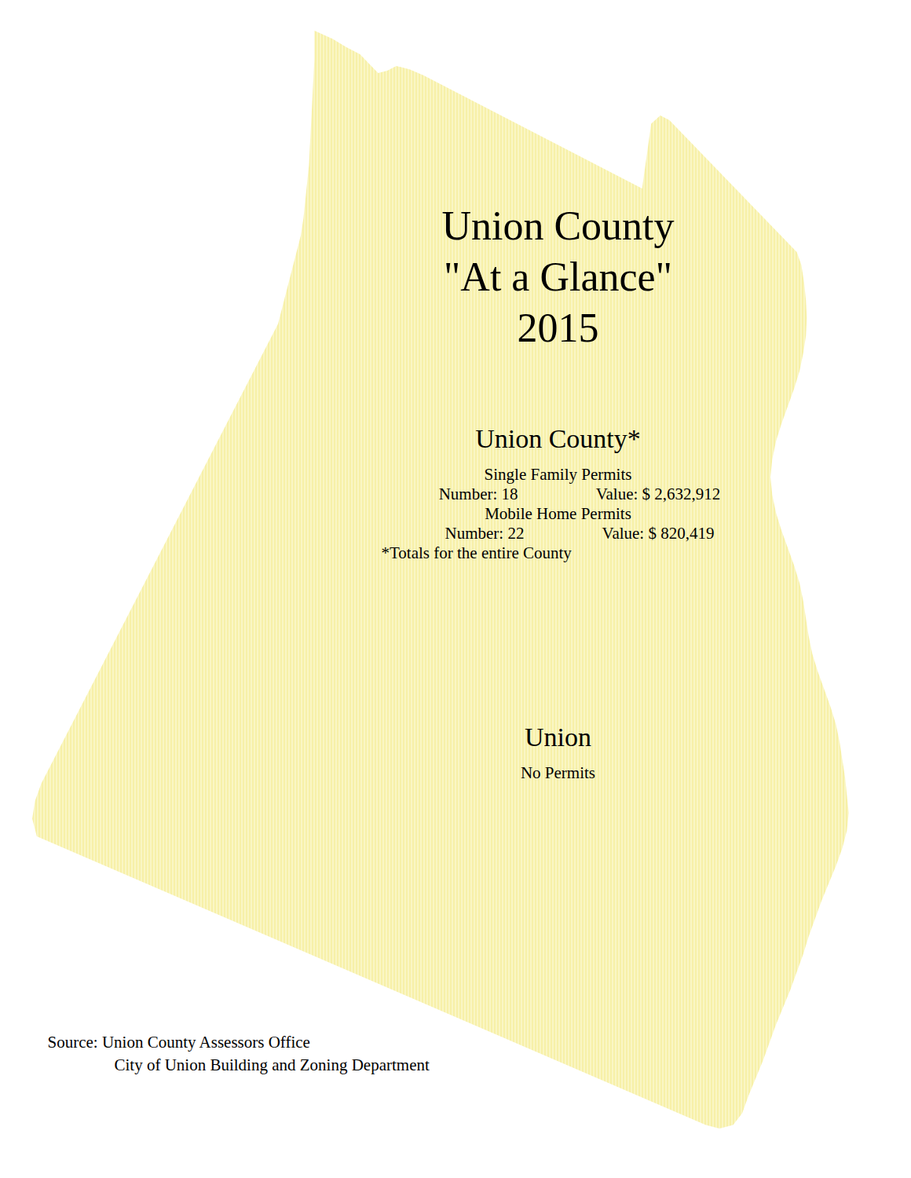Union County
"At a Glance"
2015
Union County*
Single Family Permits
Number: 18 Value: $ 2,632,912
Mobile Home Permits
Number: 22 Value: $ 820,419
*Totals for the entire County
Union
No Permits
Source: Union County Assessors Office City of Union Building and Zoning Department